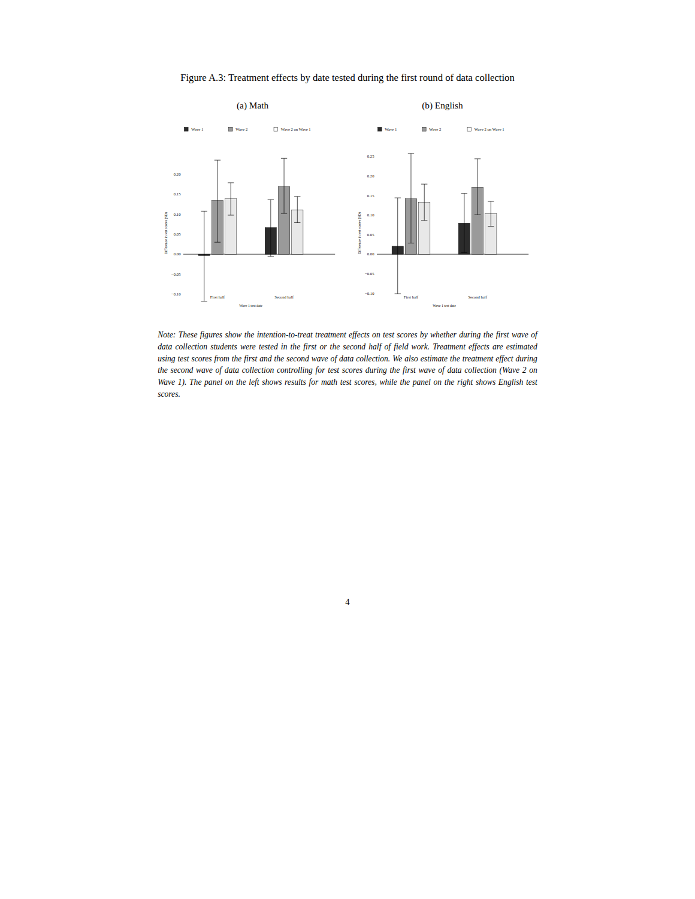Figure A.3: Treatment effects by date tested during the first round of data collection
(a) Math
(b) English
Wave 1 Wave 2 Wave 2 on Wave 1 0.20 0.15 0.10 0.05 0.00 −0.05 −0.10 Difference in test scores (SD) First half Second half Wave 1 test date
Wave 1 Wave 2 Wave 2 on Wave 1 0.25 0.20 0.15 0.10 0.05 0.00 −0.05 −0.10 Difference in test scores (SD) First half Second half Wave 1 test date
Note: These figures show the intention-to-treat treatment effects on test scores by whether during the first wave of data collection students were tested in the first or the second half of field work. Treatment effects are estimated using test scores from the first and the second wave of data collection. We also estimate the treatment effect during the second wave of data collection controlling for test scores during the first wave of data collection (Wave 2 on Wave 1). The panel on the left shows results for math test scores, while the panel on the right shows English test scores.
4